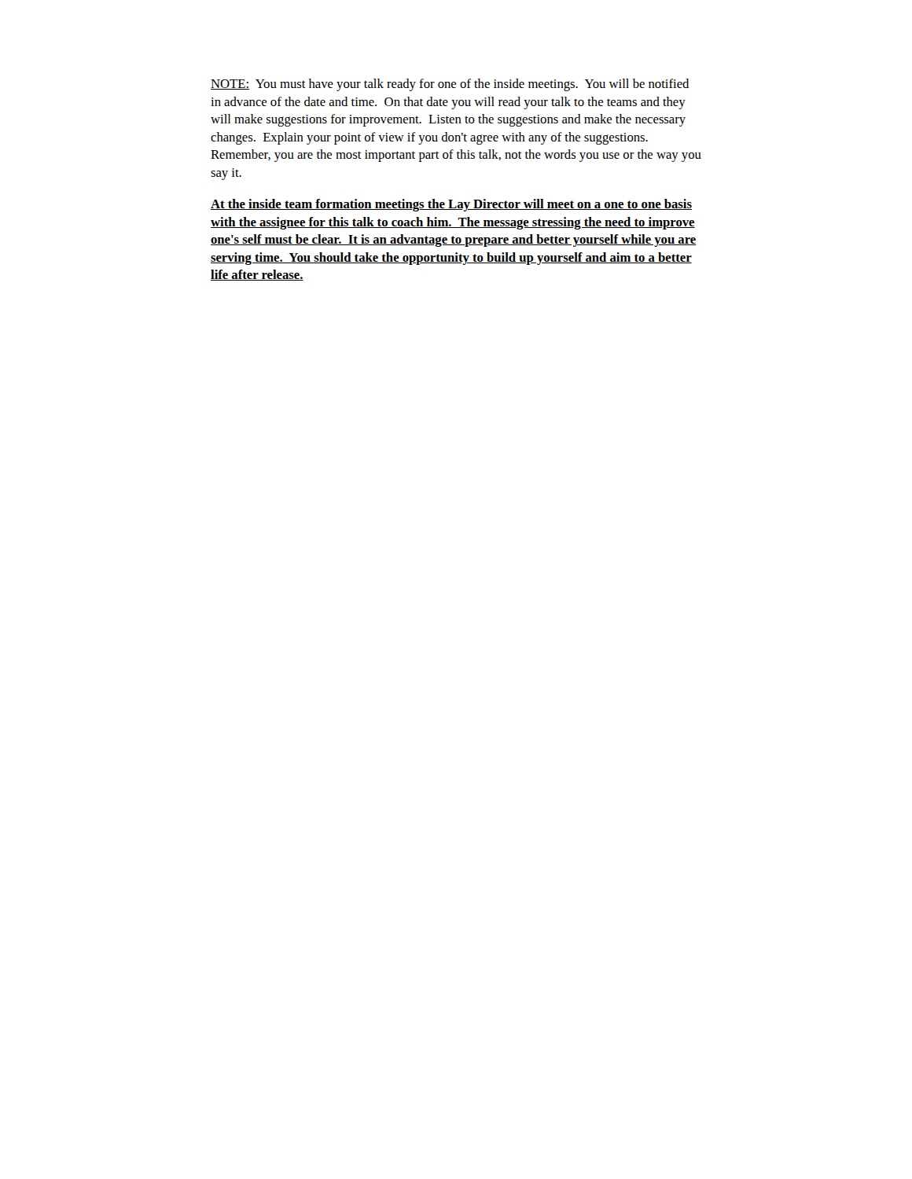NOTE: You must have your talk ready for one of the inside meetings. You will be notified in advance of the date and time. On that date you will read your talk to the teams and they will make suggestions for improvement. Listen to the suggestions and make the necessary changes. Explain your point of view if you don't agree with any of the suggestions. Remember, you are the most important part of this talk, not the words you use or the way you say it.
At the inside team formation meetings the Lay Director will meet on a one to one basis with the assignee for this talk to coach him. The message stressing the need to improve one's self must be clear. It is an advantage to prepare and better yourself while you are serving time. You should take the opportunity to build up yourself and aim to a better life after release.